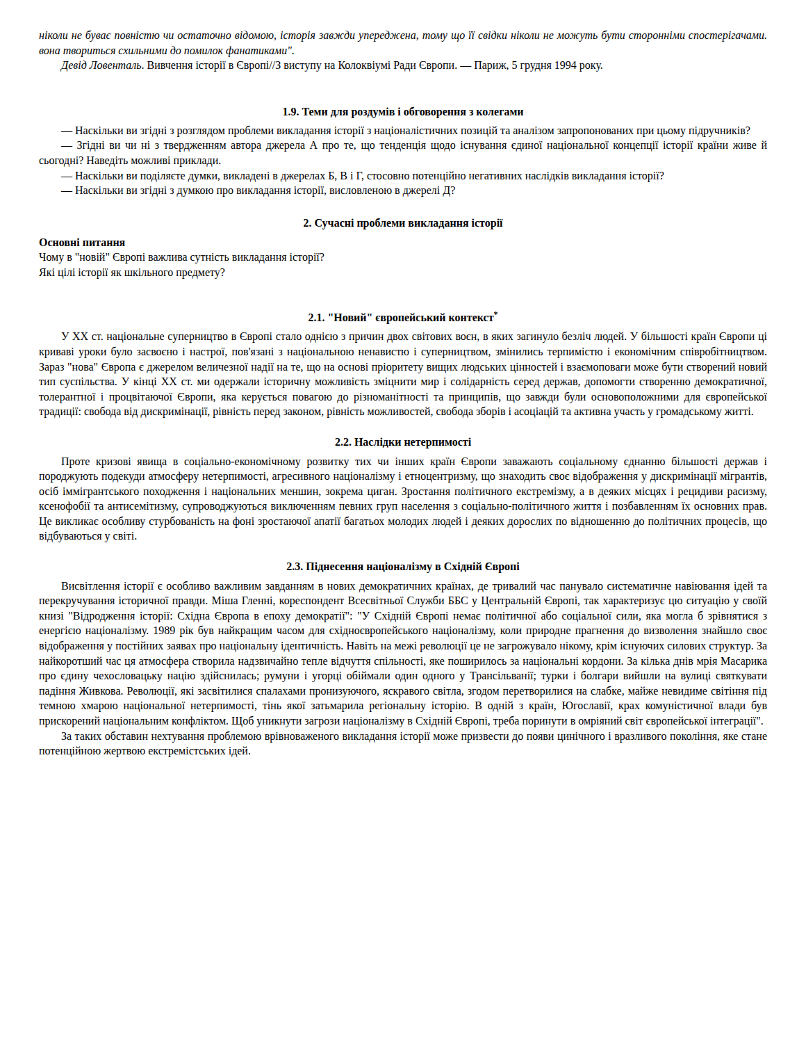ніколи не буває повністю чи остаточно відомою, історія завжди упереджена, тому що її свідки ніколи не можуть бути сторонніми спостерігачами. вона твориться схильними до помилок фанатиками".
Девід Ловенталь. Вивчення історії в Європі//З виступу на Колоквіумі Ради Європи. — Париж, 5 грудня 1994 року.
1.9. Теми для роздумів і обговорення з колегами
— Наскільки ви згідні з розглядом проблеми викладання історії з націоналістичних позицій та аналізом запропонованих при цьому підручників?
— Згідні ви чи ні з твердженням автора джерела А про те, що тенденція щодо існування єдиної національної концепції історії країни живе й сьогодні? Наведіть можливі приклади.
— Наскільки ви поділяєте думки, викладені в джерелах Б, В і Г, стосовно потенційно негативних наслідків викладання історії?
— Наскільки ви згідні з думкою про викладання історії, висловленою в джерелі Д?
2. Сучасні проблеми викладання історії
Основні питання
Чому в "новій" Європі важлива сутність викладання історії?
Які цілі історії як шкільного предмету?
2.1. "Новий" європейський контекст*
У XX ст. національне суперництво в Європі стало однією з причин двох світових воєн, в яких загинуло безліч людей. У більшості країн Європи ці кривавi уроки було засвоєно і настрої, пов'язані з національною ненавистю і суперництвом, змінились терпимістю і економічним співробітництвом. Зараз "нова" Європа є джерелом величезної надії на те, що на основі пріоритету вищих людських цінностей і взаємоповаги може бути створений новий тип суспільства. У кінці XX ст. ми одержали історичну можливість зміцнити мир і солідарність серед держав, допомогти створенню демократичної, толерантної і процвітаючої Європи, яка керується повагою до різноманітності та принципів, що завжди були основоположними для європейської традиції: свобода від дискримінації, рівність перед законом, рівність можливостей, свобода зборів і асоціацій та активна участь у громадському житті.
2.2. Наслідки нетерпимості
Проте кризові явища в соціально-економічному розвитку тих чи інших країн Європи заважають соціальному єднанню більшості держав і породжують подекуди атмосферу нетерпимості, агресивного націоналізму і етноцентризму, що знаходить своє відображення у дискримінації мігрантів, осіб іммігрантського походження і національних меншин, зокрема циган. Зростання політичного екстремізму, а в деяких місцях і рецидиви расизму, ксенофобії та антисемітизму, супроводжуються виключенням певних груп населення з соціально-політичного життя і позбавленням їх основних прав. Це викликає особливу стурбованість на фоні зростаючої апатії багатьох молодих людей і деяких дорослих по відношенню до політичних процесів, що відбуваються у світі.
2.3. Піднесення націоналізму в Східній Європі
Висвітлення історії є особливо важливим завданням в нових демократичних країнах, де тривалий час панувало систематичне навіювання ідей та перекручування історичної правди. Міша Гленні, кореспондент Всесвітньої Служби ББС у Центральній Європі, так характеризує цю ситуацію у своїй книзі "Відродження історії: Східна Європа в епоху демократії": "У Східній Європі немає політичної або соціальної сили, яка могла б зрівнятися з енергією націоналізму. 1989 рік був найкращим часом для східноєвропейського націоналізму, коли природне прагнення до визволення знайшло своє відображення у постійних заявах про національну ідентичність. Навіть на межі революції це не загрожувало нікому, крім існуючих силових структур. За найкоротший час ця атмосфера створила надзвичайно тепле відчуття спільності, яке поширилось за національні кордони. За кілька днів мрія Масарика про єдину чехословацьку націю здійснилась; румуни і угорці обіймали один одного у Трансільванії; турки і болгари вийшли на вулиці святкувати падіння Живкова. Революції, які засвітилися спалахами пронизуючого, яскравого світла, згодом перетворилися на слабке, майже невидиме світіння під темною хмарою національної нетерпимості, тінь якої затьмарила регіональну історію. В одній з країн, Югославії, крах комуністичної влади був прискорений національним конфліктом. Щоб уникнути загрози націоналізму в Східній Європі, треба поринути в омріяний світ європейської інтеграції".
За таких обставин нехтування проблемою врівноваженого викладання історії може призвести до появи цинічного і вразливого покоління, яке стане потенційною жертвою екстремістських ідей.